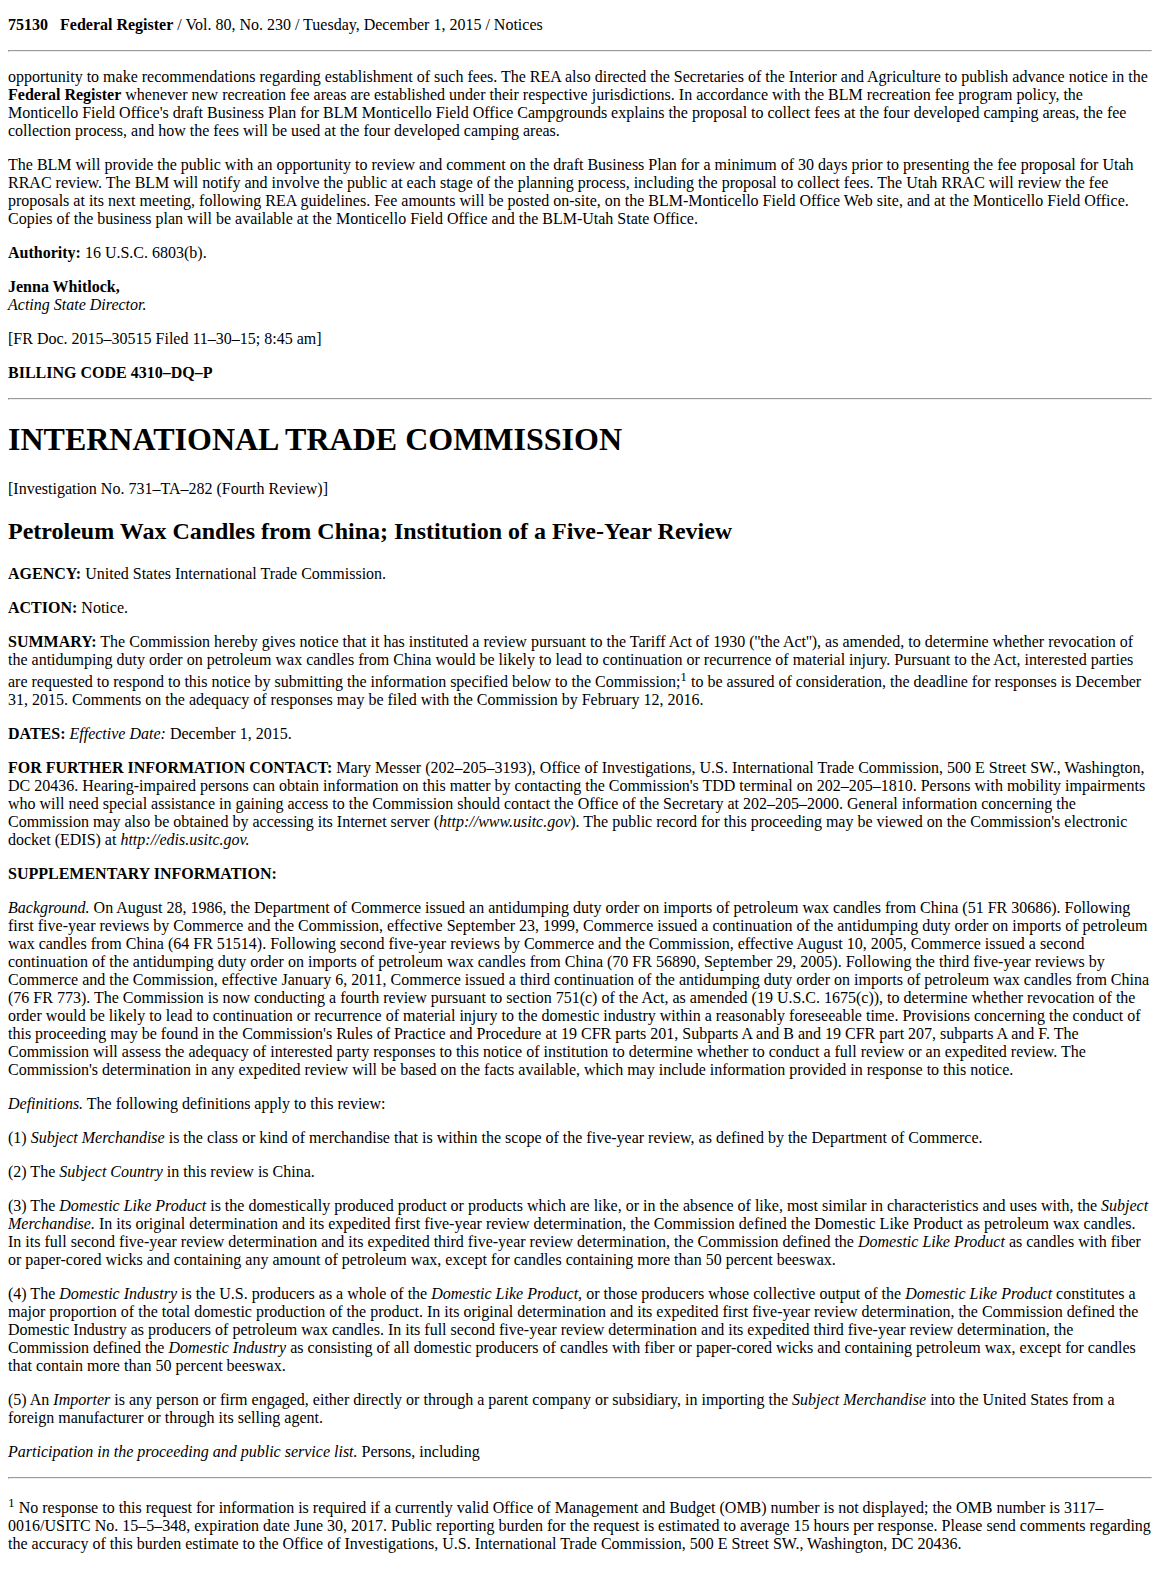75130 Federal Register / Vol. 80, No. 230 / Tuesday, December 1, 2015 / Notices
opportunity to make recommendations regarding establishment of such fees. The REA also directed the Secretaries of the Interior and Agriculture to publish advance notice in the Federal Register whenever new recreation fee areas are established under their respective jurisdictions. In accordance with the BLM recreation fee program policy, the Monticello Field Office's draft Business Plan for BLM Monticello Field Office Campgrounds explains the proposal to collect fees at the four developed camping areas, the fee collection process, and how the fees will be used at the four developed camping areas.
The BLM will provide the public with an opportunity to review and comment on the draft Business Plan for a minimum of 30 days prior to presenting the fee proposal for Utah RRAC review. The BLM will notify and involve the public at each stage of the planning process, including the proposal to collect fees. The Utah RRAC will review the fee proposals at its next meeting, following REA guidelines. Fee amounts will be posted on-site, on the BLM-Monticello Field Office Web site, and at the Monticello Field Office. Copies of the business plan will be available at the Monticello Field Office and the BLM-Utah State Office.
Authority: 16 U.S.C. 6803(b).
Jenna Whitlock,
Acting State Director.
[FR Doc. 2015–30515 Filed 11–30–15; 8:45 am]
BILLING CODE 4310–DQ–P
INTERNATIONAL TRADE COMMISSION
[Investigation No. 731–TA–282 (Fourth Review)]
Petroleum Wax Candles from China; Institution of a Five-Year Review
AGENCY: United States International Trade Commission.
ACTION: Notice.
SUMMARY: The Commission hereby gives notice that it has instituted a review pursuant to the Tariff Act of 1930 (''the Act''), as amended, to determine whether revocation of the antidumping duty order on petroleum wax candles from China would be likely to lead to continuation or recurrence of material injury. Pursuant to the Act, interested parties are requested to respond to this notice by submitting the information specified below to the Commission;1 to be assured of consideration, the deadline for responses is December 31, 2015. Comments on the adequacy of responses may be filed with the Commission by February 12, 2016.
DATES: Effective Date: December 1, 2015.
FOR FURTHER INFORMATION CONTACT: Mary Messer (202–205–3193), Office of Investigations, U.S. International Trade Commission, 500 E Street SW., Washington, DC 20436. Hearing-impaired persons can obtain information on this matter by contacting the Commission's TDD terminal on 202–205–1810. Persons with mobility impairments who will need special assistance in gaining access to the Commission should contact the Office of the Secretary at 202–205–2000. General information concerning the Commission may also be obtained by accessing its Internet server (http://www.usitc.gov). The public record for this proceeding may be viewed on the Commission's electronic docket (EDIS) at http://edis.usitc.gov.
SUPPLEMENTARY INFORMATION:
Background. On August 28, 1986, the Department of Commerce issued an antidumping duty order on imports of petroleum wax candles from China (51 FR 30686). Following first five-year reviews by Commerce and the Commission, effective September 23, 1999, Commerce issued a continuation of the antidumping duty order on imports of petroleum wax candles from China (64 FR 51514). Following second five-year reviews by Commerce and the Commission, effective August 10, 2005, Commerce issued a second continuation of the antidumping duty order on imports of petroleum wax candles from China (70 FR 56890, September 29, 2005). Following the third five-year reviews by Commerce and the Commission, effective January 6, 2011, Commerce issued a third continuation of the antidumping duty order on imports of petroleum wax candles from China (76 FR 773). The Commission is now conducting a fourth review pursuant to section 751(c) of the Act, as amended (19 U.S.C. 1675(c)), to determine whether revocation of the order would be likely to lead to continuation or recurrence of material injury to the domestic industry within a reasonably foreseeable time. Provisions concerning the conduct of this proceeding may be found in the Commission's Rules of Practice and Procedure at 19 CFR parts 201, Subparts A and B and 19 CFR part 207, subparts A and F. The Commission will assess the adequacy of interested party responses to this notice of institution to determine whether to conduct a full review or an expedited review. The Commission's determination in any expedited review will be based on the facts available, which may include information provided in response to this notice.
Definitions. The following definitions apply to this review:
(1) Subject Merchandise is the class or kind of merchandise that is within the scope of the five-year review, as defined by the Department of Commerce.
(2) The Subject Country in this review is China.
(3) The Domestic Like Product is the domestically produced product or products which are like, or in the absence of like, most similar in characteristics and uses with, the Subject Merchandise. In its original determination and its expedited first five-year review determination, the Commission defined the Domestic Like Product as petroleum wax candles. In its full second five-year review determination and its expedited third five-year review determination, the Commission defined the Domestic Like Product as candles with fiber or paper-cored wicks and containing any amount of petroleum wax, except for candles containing more than 50 percent beeswax.
(4) The Domestic Industry is the U.S. producers as a whole of the Domestic Like Product, or those producers whose collective output of the Domestic Like Product constitutes a major proportion of the total domestic production of the product. In its original determination and its expedited first five-year review determination, the Commission defined the Domestic Industry as producers of petroleum wax candles. In its full second five-year review determination and its expedited third five-year review determination, the Commission defined the Domestic Industry as consisting of all domestic producers of candles with fiber or paper-cored wicks and containing petroleum wax, except for candles that contain more than 50 percent beeswax.
(5) An Importer is any person or firm engaged, either directly or through a parent company or subsidiary, in importing the Subject Merchandise into the United States from a foreign manufacturer or through its selling agent.
Participation in the proceeding and public service list. Persons, including
1 No response to this request for information is required if a currently valid Office of Management and Budget (OMB) number is not displayed; the OMB number is 3117–0016/USITC No. 15–5–348, expiration date June 30, 2017. Public reporting burden for the request is estimated to average 15 hours per response. Please send comments regarding the accuracy of this burden estimate to the Office of Investigations, U.S. International Trade Commission, 500 E Street SW., Washington, DC 20436.